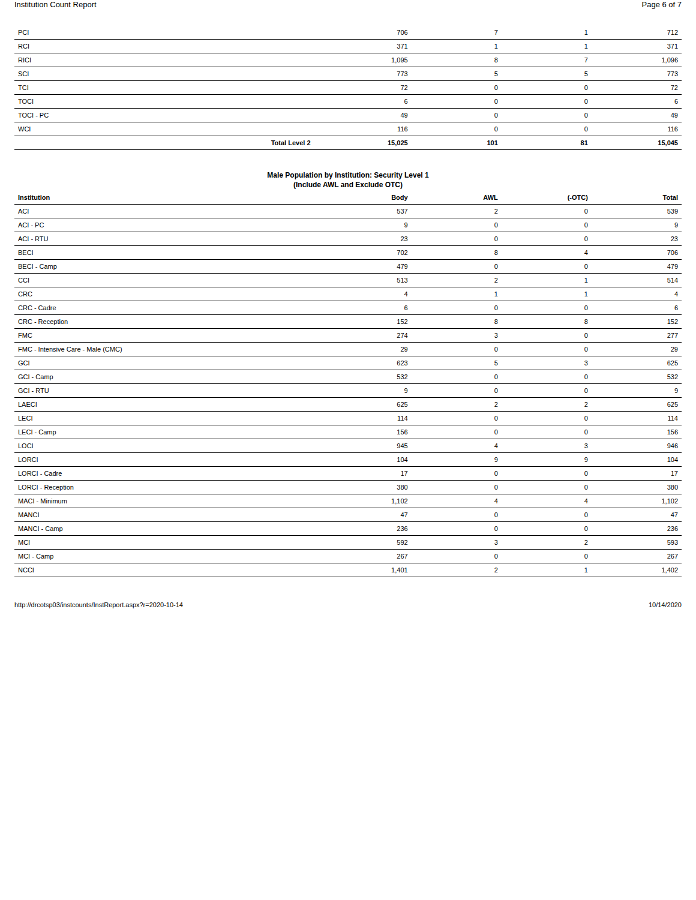Institution Count Report
Page 6 of 7
| PCI | 706 | 7 | 1 | 712 |
| RCI | 371 | 1 | 1 | 371 |
| RICI | 1,095 | 8 | 7 | 1,096 |
| SCI | 773 | 5 | 5 | 773 |
| TCI | 72 | 0 | 0 | 72 |
| TOCI | 6 | 0 | 0 | 6 |
| TOCI - PC | 49 | 0 | 0 | 49 |
| WCI | 116 | 0 | 0 | 116 |
| Total Level 2 | 15,025 | 101 | 81 | 15,045 |
Male Population by Institution: Security Level 1
(Include AWL and Exclude OTC)
| Institution | Body | AWL | (-OTC) | Total |
| ACI | 537 | 2 | 0 | 539 |
| ACI - PC | 9 | 0 | 0 | 9 |
| ACI - RTU | 23 | 0 | 0 | 23 |
| BECI | 702 | 8 | 4 | 706 |
| BECI - Camp | 479 | 0 | 0 | 479 |
| CCI | 513 | 2 | 1 | 514 |
| CRC | 4 | 1 | 1 | 4 |
| CRC - Cadre | 6 | 0 | 0 | 6 |
| CRC - Reception | 152 | 8 | 8 | 152 |
| FMC | 274 | 3 | 0 | 277 |
| FMC - Intensive Care - Male (CMC) | 29 | 0 | 0 | 29 |
| GCI | 623 | 5 | 3 | 625 |
| GCI - Camp | 532 | 0 | 0 | 532 |
| GCI - RTU | 9 | 0 | 0 | 9 |
| LAECI | 625 | 2 | 2 | 625 |
| LECI | 114 | 0 | 0 | 114 |
| LECI - Camp | 156 | 0 | 0 | 156 |
| LOCI | 945 | 4 | 3 | 946 |
| LORCI | 104 | 9 | 9 | 104 |
| LORCI - Cadre | 17 | 0 | 0 | 17 |
| LORCI - Reception | 380 | 0 | 0 | 380 |
| MACI - Minimum | 1,102 | 4 | 4 | 1,102 |
| MANCI | 47 | 0 | 0 | 47 |
| MANCI - Camp | 236 | 0 | 0 | 236 |
| MCI | 592 | 3 | 2 | 593 |
| MCI - Camp | 267 | 0 | 0 | 267 |
| NCCI | 1,401 | 2 | 1 | 1,402 |
http://drcotsp03/instcounts/InstReport.aspx?r=2020-10-14
10/14/2020